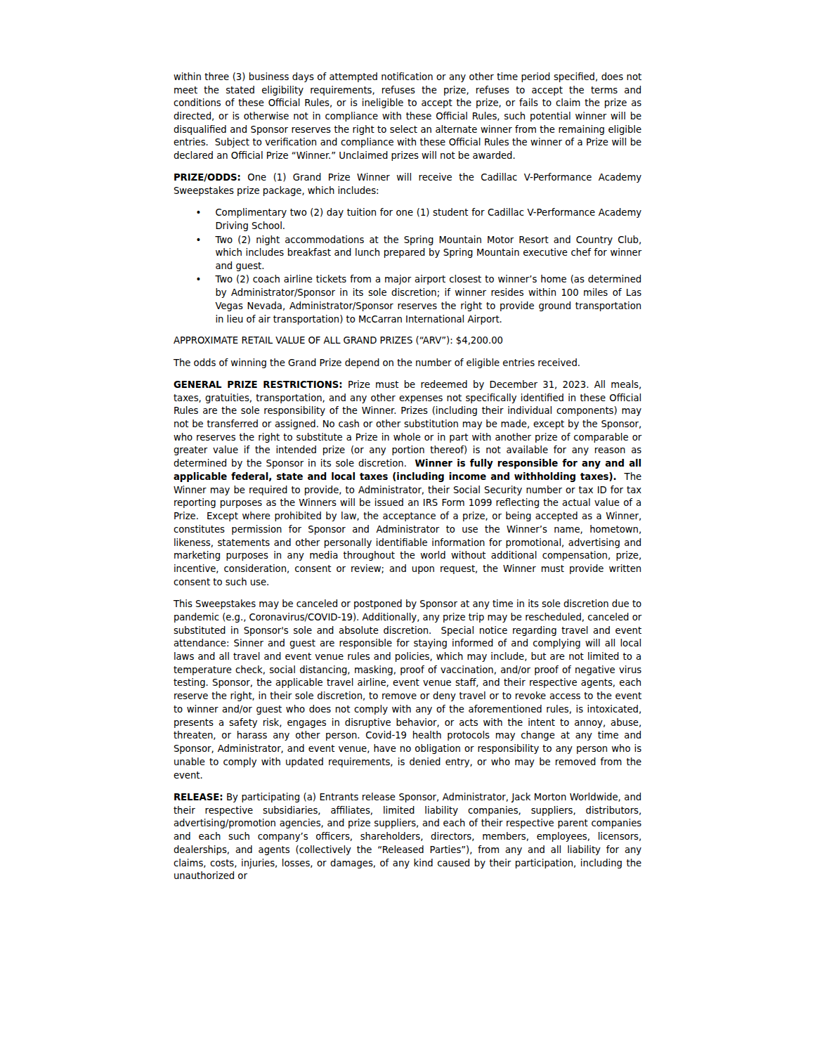within three (3) business days of attempted notification or any other time period specified, does not meet the stated eligibility requirements, refuses the prize, refuses to accept the terms and conditions of these Official Rules, or is ineligible to accept the prize, or fails to claim the prize as directed, or is otherwise not in compliance with these Official Rules, such potential winner will be disqualified and Sponsor reserves the right to select an alternate winner from the remaining eligible entries. Subject to verification and compliance with these Official Rules the winner of a Prize will be declared an Official Prize “Winner.” Unclaimed prizes will not be awarded.
PRIZE/ODDS: One (1) Grand Prize Winner will receive the Cadillac V-Performance Academy Sweepstakes prize package, which includes:
Complimentary two (2) day tuition for one (1) student for Cadillac V-Performance Academy Driving School.
Two (2) night accommodations at the Spring Mountain Motor Resort and Country Club, which includes breakfast and lunch prepared by Spring Mountain executive chef for winner and guest.
Two (2) coach airline tickets from a major airport closest to winner’s home (as determined by Administrator/Sponsor in its sole discretion; if winner resides within 100 miles of Las Vegas Nevada, Administrator/Sponsor reserves the right to provide ground transportation in lieu of air transportation) to McCarran International Airport.
APPROXIMATE RETAIL VALUE OF ALL GRAND PRIZES (“ARV”): $4,200.00
The odds of winning the Grand Prize depend on the number of eligible entries received.
GENERAL PRIZE RESTRICTIONS: Prize must be redeemed by December 31, 2023. All meals, taxes, gratuities, transportation, and any other expenses not specifically identified in these Official Rules are the sole responsibility of the Winner. Prizes (including their individual components) may not be transferred or assigned. No cash or other substitution may be made, except by the Sponsor, who reserves the right to substitute a Prize in whole or in part with another prize of comparable or greater value if the intended prize (or any portion thereof) is not available for any reason as determined by the Sponsor in its sole discretion. Winner is fully responsible for any and all applicable federal, state and local taxes (including income and withholding taxes). The Winner may be required to provide, to Administrator, their Social Security number or tax ID for tax reporting purposes as the Winners will be issued an IRS Form 1099 reflecting the actual value of a Prize. Except where prohibited by law, the acceptance of a prize, or being accepted as a Winner, constitutes permission for Sponsor and Administrator to use the Winner’s name, hometown, likeness, statements and other personally identifiable information for promotional, advertising and marketing purposes in any media throughout the world without additional compensation, prize, incentive, consideration, consent or review; and upon request, the Winner must provide written consent to such use.
This Sweepstakes may be canceled or postponed by Sponsor at any time in its sole discretion due to pandemic (e.g., Coronavirus/COVID-19). Additionally, any prize trip may be rescheduled, canceled or substituted in Sponsor's sole and absolute discretion. Special notice regarding travel and event attendance: Sinner and guest are responsible for staying informed of and complying will all local laws and all travel and event venue rules and policies, which may include, but are not limited to a temperature check, social distancing, masking, proof of vaccination, and/or proof of negative virus testing. Sponsor, the applicable travel airline, event venue staff, and their respective agents, each reserve the right, in their sole discretion, to remove or deny travel or to revoke access to the event to winner and/or guest who does not comply with any of the aforementioned rules, is intoxicated, presents a safety risk, engages in disruptive behavior, or acts with the intent to annoy, abuse, threaten, or harass any other person. Covid-19 health protocols may change at any time and Sponsor, Administrator, and event venue, have no obligation or responsibility to any person who is unable to comply with updated requirements, is denied entry, or who may be removed from the event.
RELEASE: By participating (a) Entrants release Sponsor, Administrator, Jack Morton Worldwide, and their respective subsidiaries, affiliates, limited liability companies, suppliers, distributors, advertising/promotion agencies, and prize suppliers, and each of their respective parent companies and each such company’s officers, shareholders, directors, members, employees, licensors, dealerships, and agents (collectively the “Released Parties”), from any and all liability for any claims, costs, injuries, losses, or damages, of any kind caused by their participation, including the unauthorized or